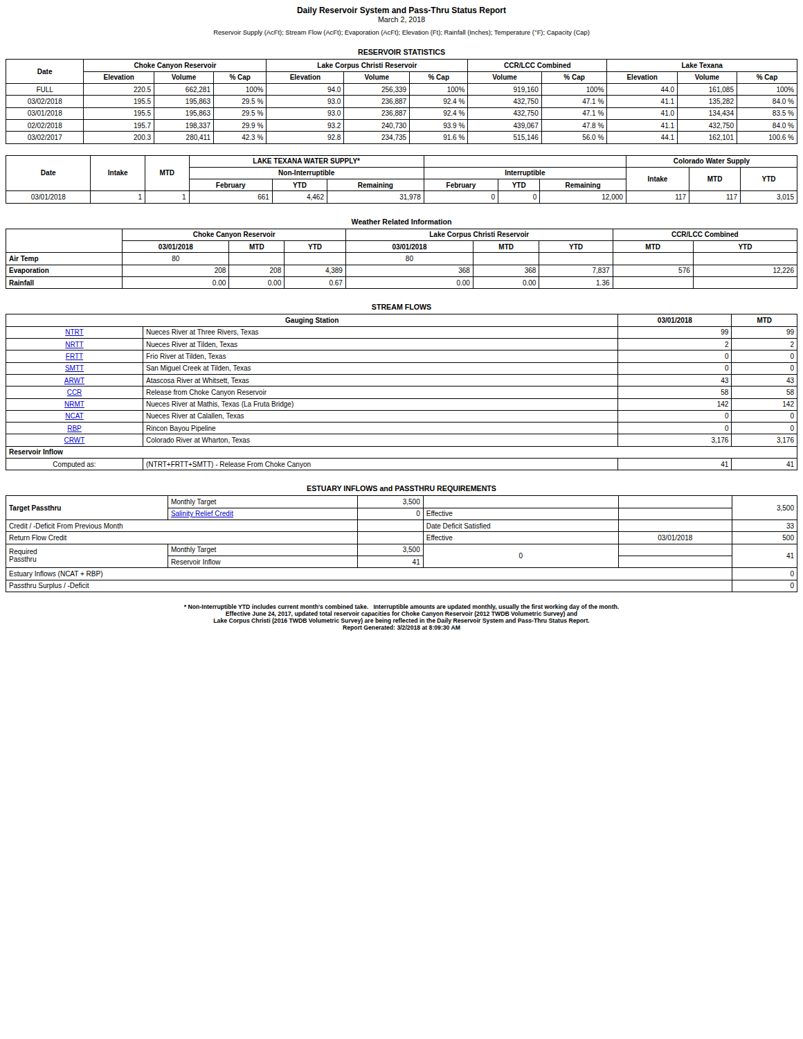Daily Reservoir System and Pass-Thru Status Report
March 2, 2018
Reservoir Supply (AcFt); Stream Flow (AcFt); Evaporation (AcFt); Elevation (Ft); Rainfall (Inches); Temperature (°F); Capacity (Cap)
RESERVOIR STATISTICS
| Date | Choke Canyon Reservoir | Lake Corpus Christi Reservoir | CCR/LCC Combined | Lake Texana |
| --- | --- | --- | --- | --- |
| Elevation | Volume | % Cap | Elevation | Volume | % Cap | Volume | % Cap | Elevation | Volume | % Cap |
| FULL | 220.5 | 662,281 | 100% | 94.0 | 256,339 | 100% | 919,160 | 100% | 44.0 | 161,085 | 100% |
| 03/02/2018 | 195.5 | 195,863 | 29.5 % | 93.0 | 236,887 | 92.4 % | 432,750 | 47.1 % | 41.1 | 135,282 | 84.0 % |
| 03/01/2018 | 195.5 | 195,863 | 29.5 % | 93.0 | 236,887 | 92.4 % | 432,750 | 47.1 % | 41.0 | 134,434 | 83.5 % |
| 02/02/2018 | 195.7 | 198,337 | 29.9 % | 93.2 | 240,730 | 93.9 % | 439,067 | 47.8 % | 41.1 | 432,750 | 84.0 % |
| 03/02/2017 | 200.3 | 280,411 | 42.3 % | 92.8 | 234,735 | 91.6 % | 515,146 | 56.0 % | 44.1 | 162,101 | 100.6 % |
| Date | Intake | MTD | LAKE TEXANA WATER SUPPLY* | | Colorado Water Supply |
| --- | --- | --- | --- | --- | --- |
| Non-Interruptible | Interruptible | Intake | MTD | YTD |
| February | YTD | Remaining | February | YTD | Remaining |
| 03/01/2018 | 1 | 1 | 661 | 4,462 | 31,978 | 0 | 0 | 12,000 | 117 | 117 | 3,015 |
Weather Related Information
| | Choke Canyon Reservoir | Lake Corpus Christi Reservoir | CCR/LCC Combined |
| --- | --- | --- | --- |
| 03/01/2018 | MTD | YTD | 03/01/2018 | MTD | YTD | MTD | YTD |
| Air Temp | 80 | | | 80 | | | | |
| Evaporation | 208 | 208 | 4,389 | 368 | 368 | 7,837 | 576 | 12,226 |
| Rainfall | 0.00 | 0.00 | 0.67 | 0.00 | 0.00 | 1.36 | | |
STREAM FLOWS
| Gauging Station | 03/01/2018 | MTD |
| --- | --- | --- |
| NTRT | Nueces River at Three Rivers, Texas | 99 | 99 |
| NRTT | Nueces River at Tilden, Texas | 2 | 2 |
| FRTT | Frio River at Tilden, Texas | 0 | 0 |
| SMTT | San Miguel Creek at Tilden, Texas | 0 | 0 |
| ARWT | Atascosa River at Whitsett, Texas | 43 | 43 |
| CCR | Release from Choke Canyon Reservoir | 58 | 58 |
| NRMT | Nueces River at Mathis, Texas (La Fruta Bridge) | 142 | 142 |
| NCAT | Nueces River at Calallen, Texas | 0 | 0 |
| RBP | Rincon Bayou Pipeline | 0 | 0 |
| CRWT | Colorado River at Wharton, Texas | 3,176 | 3,176 |
| Reservoir Inflow |
| Computed as: | (NTRT+FRTT+SMTT) - Release From Choke Canyon | 41 | 41 |
ESTUARY INFLOWS and PASSTHRU REQUIREMENTS
| Target Passthru | Monthly Target | 3,500 | | | 3,500 |
| Salinity Relief Credit | 0 | Effective | |
| Credit / -Deficit From Previous Month | | Date Deficit Satisfied | | 33 |
| Return Flow Credit | | Effective | 03/01/2018 | 500 |
| Required Passthru | Monthly Target | 3,500 | 0 | | 41 |
| Reservoir Inflow | 41 | |
| Estuary Inflows (NCAT + RBP) | 0 |
| Passthru Surplus / -Deficit | 0 |
* Non-Interruptible YTD includes current month's combined take. Interruptible amounts are updated monthly, usually the first working day of the month.
Effective June 24, 2017, updated total reservoir capacities for Choke Canyon Reservoir (2012 TWDB Volumetric Survey) and
Lake Corpus Christi (2016 TWDB Volumetric Survey) are being reflected in the Daily Reservoir System and Pass-Thru Status Report.
Report Generated: 3/2/2018 at 8:09:30 AM